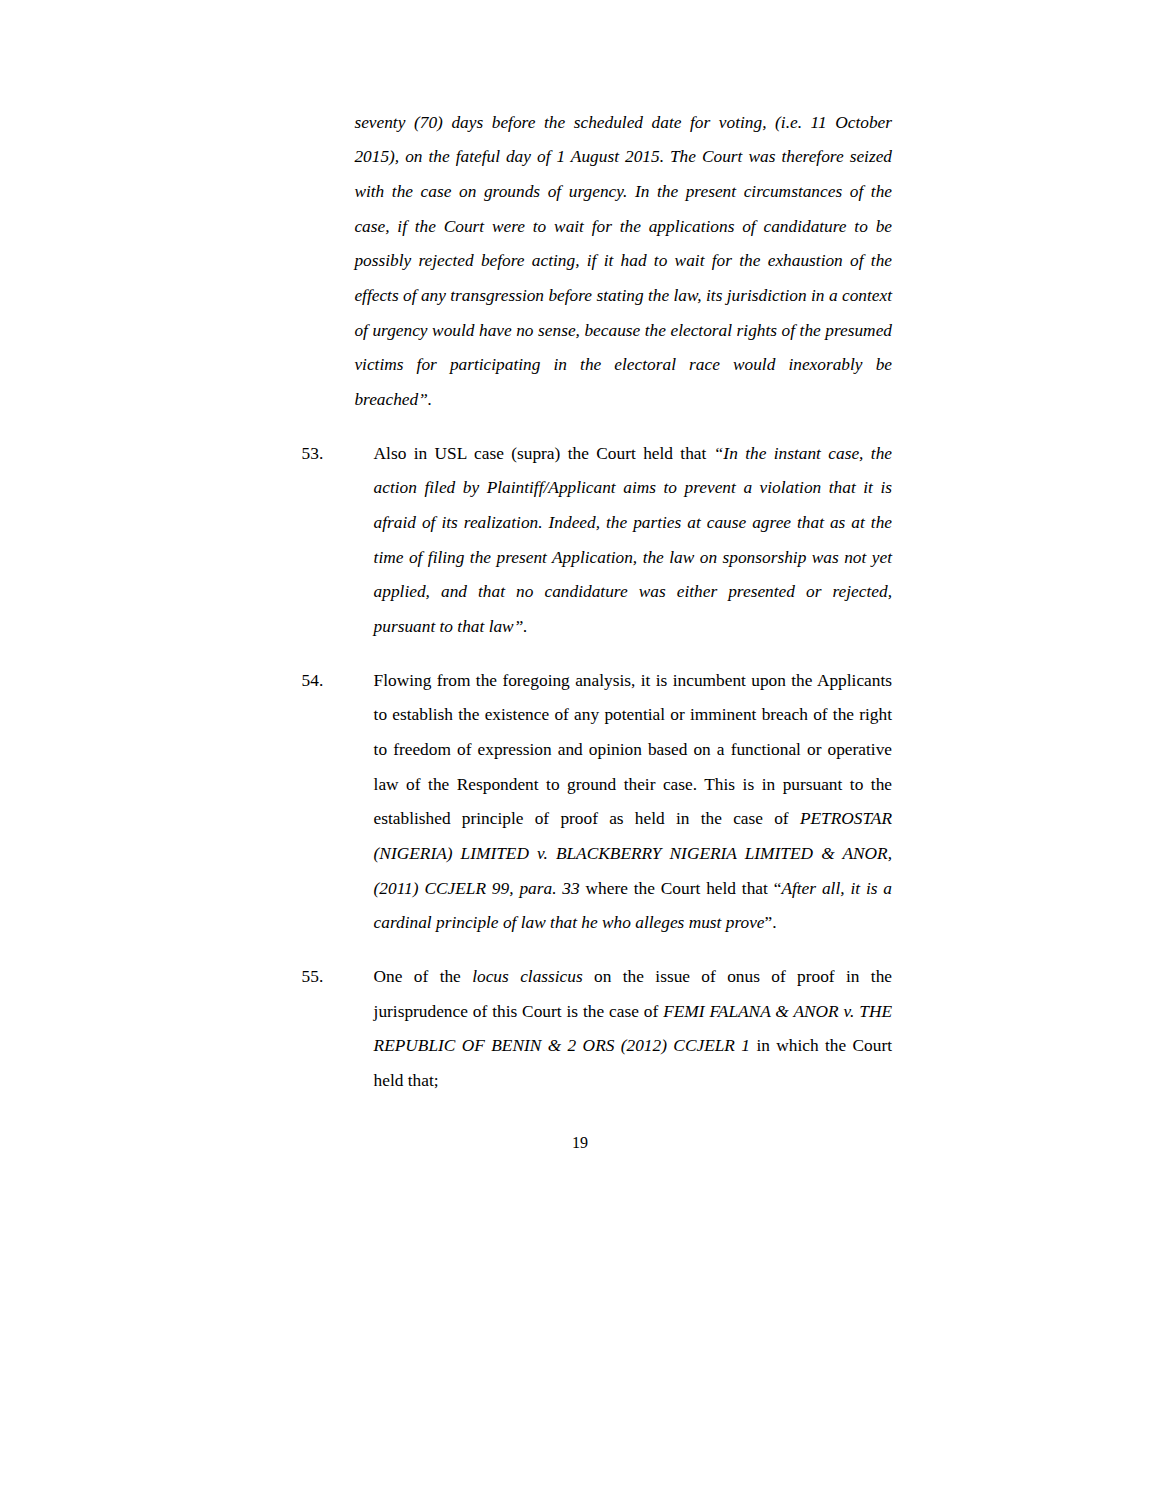seventy (70) days before the scheduled date for voting, (i.e. 11 October 2015), on the fateful day of 1 August 2015. The Court was therefore seized with the case on grounds of urgency. In the present circumstances of the case, if the Court were to wait for the applications of candidature to be possibly rejected before acting, if it had to wait for the exhaustion of the effects of any transgression before stating the law, its jurisdiction in a context of urgency would have no sense, because the electoral rights of the presumed victims for participating in the electoral race would inexorably be breached”.
53. Also in USL case (supra) the Court held that “In the instant case, the action filed by Plaintiff/Applicant aims to prevent a violation that it is afraid of its realization. Indeed, the parties at cause agree that as at the time of filing the present Application, the law on sponsorship was not yet applied, and that no candidature was either presented or rejected, pursuant to that law”.
54. Flowing from the foregoing analysis, it is incumbent upon the Applicants to establish the existence of any potential or imminent breach of the right to freedom of expression and opinion based on a functional or operative law of the Respondent to ground their case. This is in pursuant to the established principle of proof as held in the case of PETROSTAR (NIGERIA) LIMITED v. BLACKBERRY NIGERIA LIMITED & ANOR, (2011) CCJELR 99, para. 33 where the Court held that “After all, it is a cardinal principle of law that he who alleges must prove”.
55. One of the locus classicus on the issue of onus of proof in the jurisprudence of this Court is the case of FEMI FALANA & ANOR v. THE REPUBLIC OF BENIN & 2 ORS (2012) CCJELR 1 in which the Court held that;
19